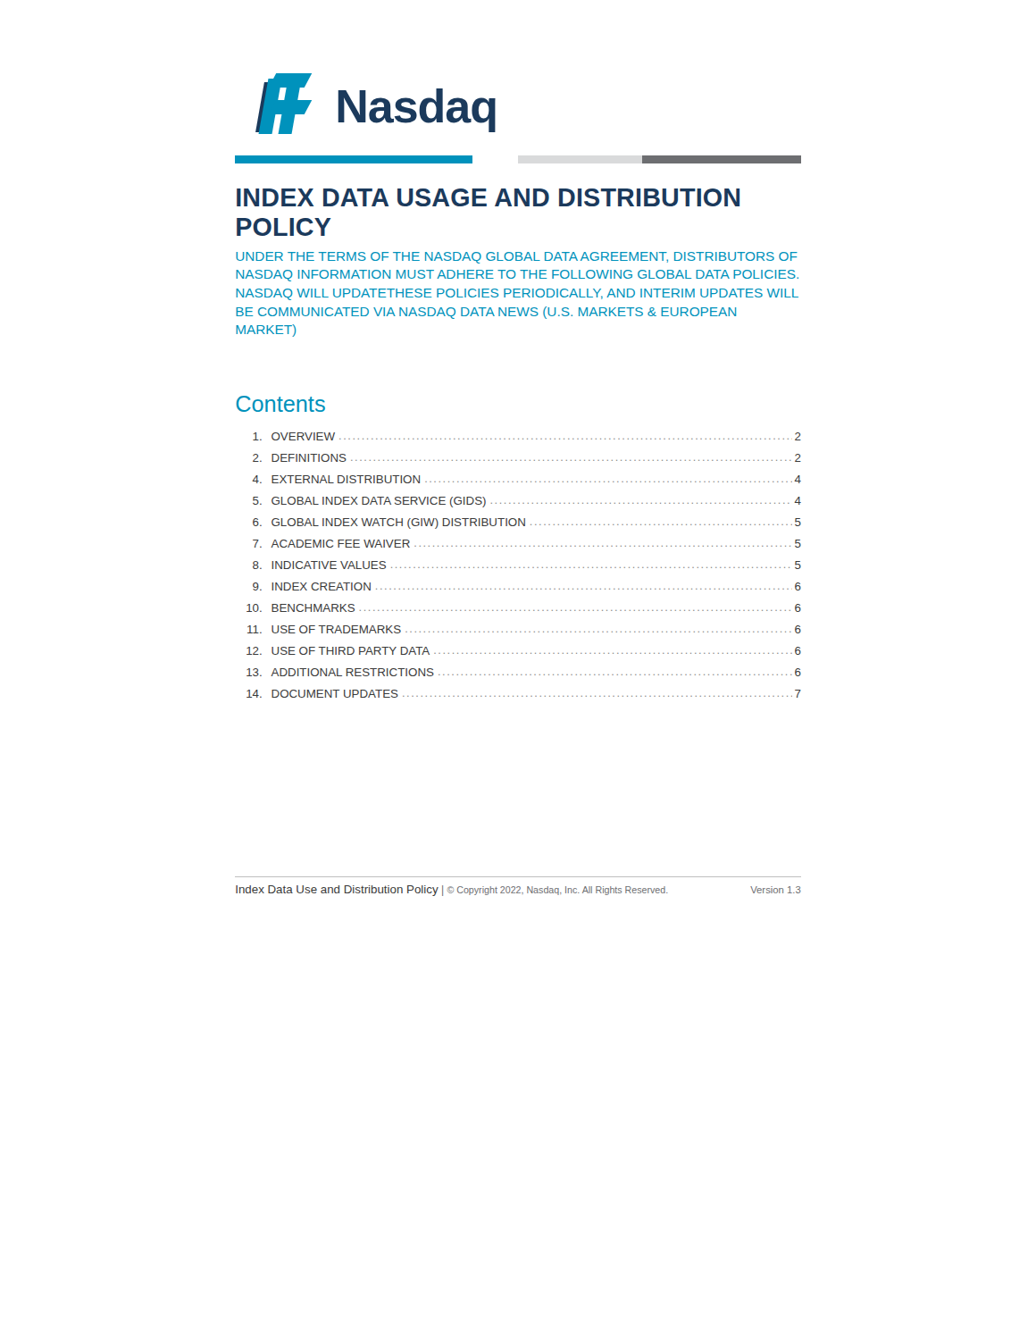Nasdaq
INDEX DATA USAGE AND DISTRIBUTION POLICY
UNDER THE TERMS OF THE NASDAQ GLOBAL DATA AGREEMENT, DISTRIBUTORS OF NASDAQ INFORMATION MUST ADHERE TO THE FOLLOWING GLOBAL DATA POLICIES. NASDAQ WILL UPDATETHESE POLICIES PERIODICALLY, AND INTERIM UPDATES WILL BE COMMUNICATED VIA NASDAQ DATA NEWS (U.S. MARKETS & EUROPEAN MARKET)
Contents
1. OVERVIEW........................................................................................................................................................... 2
2. DEFINITIONS....................................................................................................................................................... 2
4. EXTERNAL DISTRIBUTION..................................................................................................................... 4
5. GLOBAL INDEX DATA SERVICE (GIDS)....................................................................................... 4
6. GLOBAL INDEX WATCH (GIW) DISTRIBUTION............................................................................. 5
7. ACADEMIC FEE WAIVER......................................................................................................................... 5
8. INDICATIVE VALUES............................................................................................................................. 5
9. INDEX CREATION................................................................................................................................. 6
10. BENCHMARKS..................................................................................................................................... 6
11. USE OF TRADEMARKS......................................................................................................................... 6
12. USE OF THIRD PARTY DATA................................................................................................................. 6
13. ADDITIONAL RESTRICTIONS................................................................................................................. 6
14. DOCUMENT UPDATES......................................................................................................................... 7
Index Data Use and Distribution Policy | © Copyright 2022, Nasdaq, Inc. All Rights Reserved.
Version 1.3